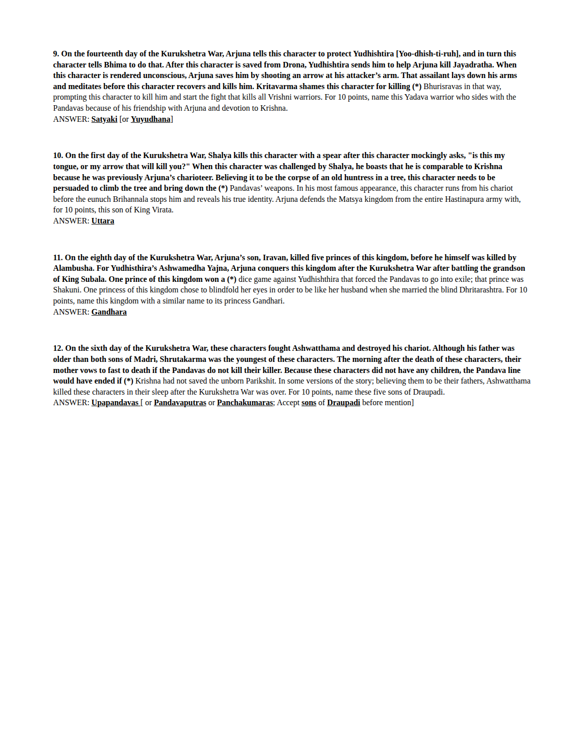9. On the fourteenth day of the Kurukshetra War, Arjuna tells this character to protect Yudhishtira [Yoo-dhish-ti-ruh], and in turn this character tells Bhima to do that. After this character is saved from Drona, Yudhishtira sends him to help Arjuna kill Jayadratha. When this character is rendered unconscious, Arjuna saves him by shooting an arrow at his attacker’s arm. That assailant lays down his arms and meditates before this character recovers and kills him. Kritavarma shames this character for killing (*) Bhurisravas in that way, prompting this character to kill him and start the fight that kills all Vrishni warriors. For 10 points, name this Yadava warrior who sides with the Pandavas because of his friendship with Arjuna and devotion to Krishna.
ANSWER: Satyaki [or Yuyudhana]
10. On the first day of the Kurukshetra War, Shalya kills this character with a spear after this character mockingly asks, "is this my tongue, or my arrow that will kill you?" When this character was challenged by Shalya, he boasts that he is comparable to Krishna because he was previously Arjuna’s charioteer. Believing it to be the corpse of an old huntress in a tree, this character needs to be persuaded to climb the tree and bring down the (*) Pandavas’ weapons. In his most famous appearance, this character runs from his chariot before the eunuch Brihannala stops him and reveals his true identity. Arjuna defends the Matsya kingdom from the entire Hastinapura army with, for 10 points, this son of King Virata.
ANSWER: Uttara
11. On the eighth day of the Kurukshetra War, Arjuna’s son, Iravan, killed five princes of this kingdom, before he himself was killed by Alambusha. For Yudhisthira’s Ashwamedha Yajna, Arjuna conquers this kingdom after the Kurukshetra War after battling the grandson of King Subala. One prince of this kingdom won a (*) dice game against Yudhishthira that forced the Pandavas to go into exile; that prince was Shakuni. One princess of this kingdom chose to blindfold her eyes in order to be like her husband when she married the blind Dhritarashtra. For 10 points, name this kingdom with a similar name to its princess Gandhari.
ANSWER: Gandhara
12. On the sixth day of the Kurukshetra War, these characters fought Ashwatthama and destroyed his chariot. Although his father was older than both sons of Madri, Shrutakarma was the youngest of these characters. The morning after the death of these characters, their mother vows to fast to death if the Pandavas do not kill their killer. Because these characters did not have any children, the Pandava line would have ended if (*) Krishna had not saved the unborn Parikshit. In some versions of the story; believing them to be their fathers, Ashwatthama killed these characters in their sleep after the Kurukshetra War was over. For 10 points, name these five sons of Draupadi.
ANSWER: Upapandavas [ or Pandavaputras or Panchakumaras; Accept sons of Draupadi before mention]